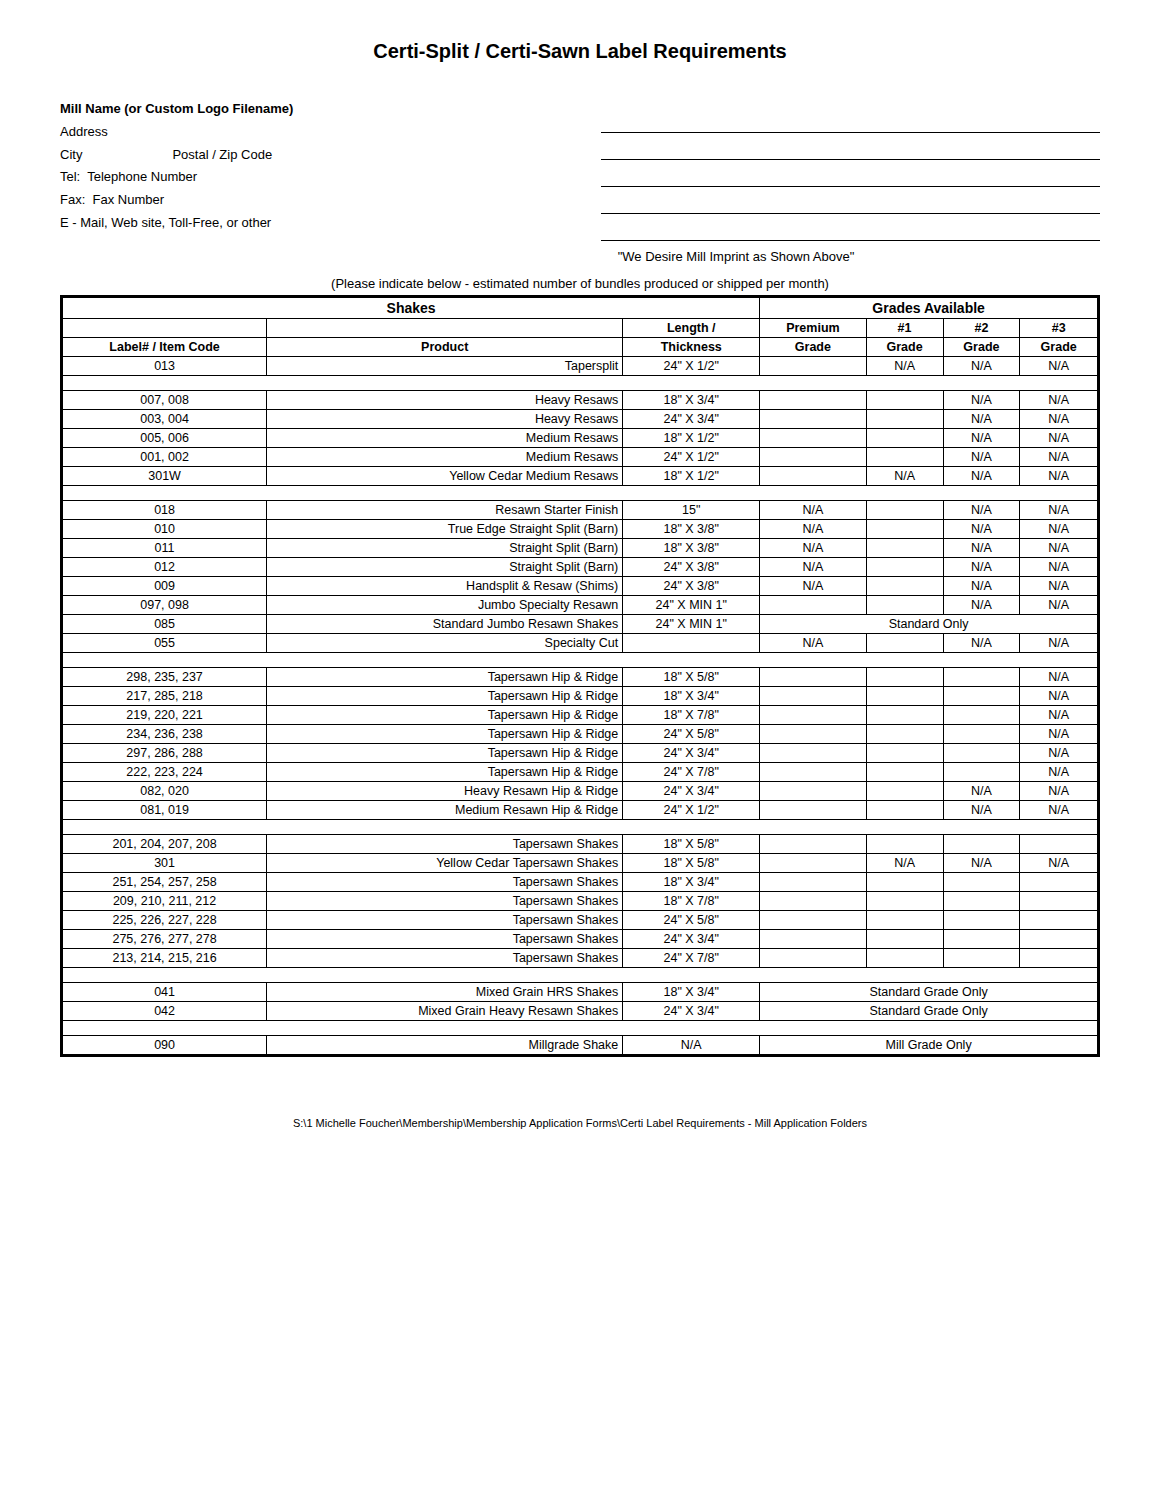Certi-Split / Certi-Sawn Label Requirements
Mill Name (or Custom Logo Filename)
Address
City Postal / Zip Code
Tel: Telephone Number
Fax: Fax Number
E - Mail, Web site, Toll-Free, or other
"We Desire Mill Imprint as Shown Above"
(Please indicate below - estimated number of bundles produced or shipped per month)
| Shakes | Grades Available |
| --- | --- |
| | | Length / | Premium | #1 | #2 | #3 |
| Label# / Item Code | Product | Thickness | Grade | Grade | Grade | Grade |
| 013 | Tapersplit | 24" X 1/2" | | N/A | N/A | N/A |
| 007, 008 | Heavy Resaws | 18" X 3/4" | | | N/A | N/A |
| 003, 004 | Heavy Resaws | 24" X 3/4" | | | N/A | N/A |
| 005, 006 | Medium Resaws | 18" X 1/2" | | | N/A | N/A |
| 001, 002 | Medium Resaws | 24" X 1/2" | | | N/A | N/A |
| 301W | Yellow Cedar Medium Resaws | 18" X 1/2" | | N/A | N/A | N/A |
| 018 | Resawn Starter Finish | 15" | N/A | | N/A | N/A |
| 010 | True Edge Straight Split (Barn) | 18" X 3/8" | N/A | | N/A | N/A |
| 011 | Straight Split (Barn) | 18" X 3/8" | N/A | | N/A | N/A |
| 012 | Straight Split (Barn) | 24" X 3/8" | N/A | | N/A | N/A |
| 009 | Handsplit & Resaw (Shims) | 24" X 3/8" | N/A | | N/A | N/A |
| 097, 098 | Jumbo Specialty Resawn | 24" X MIN 1" | | | N/A | N/A |
| 085 | Standard Jumbo Resawn Shakes | 24" X MIN 1" | Standard Only |
| 055 | Specialty Cut | | N/A | | N/A | N/A |
| 298, 235, 237 | Tapersawn Hip & Ridge | 18" X 5/8" | | | | N/A |
| 217, 285, 218 | Tapersawn Hip & Ridge | 18" X 3/4" | | | | N/A |
| 219, 220, 221 | Tapersawn Hip & Ridge | 18" X 7/8" | | | | N/A |
| 234, 236, 238 | Tapersawn Hip & Ridge | 24" X 5/8" | | | | N/A |
| 297, 286, 288 | Tapersawn Hip & Ridge | 24" X 3/4" | | | | N/A |
| 222, 223, 224 | Tapersawn Hip & Ridge | 24" X 7/8" | | | | N/A |
| 082, 020 | Heavy Resawn Hip & Ridge | 24" X 3/4" | | | N/A | N/A |
| 081, 019 | Medium Resawn Hip & Ridge | 24" X 1/2" | | | N/A | N/A |
| 201, 204, 207, 208 | Tapersawn Shakes | 18" X 5/8" | | | | |
| 301 | Yellow Cedar Tapersawn Shakes | 18" X 5/8" | | N/A | N/A | N/A |
| 251, 254, 257, 258 | Tapersawn Shakes | 18" X 3/4" | | | | |
| 209, 210, 211, 212 | Tapersawn Shakes | 18" X 7/8" | | | | |
| 225, 226, 227, 228 | Tapersawn Shakes | 24" X 5/8" | | | | |
| 275, 276, 277, 278 | Tapersawn Shakes | 24" X 3/4" | | | | |
| 213, 214, 215, 216 | Tapersawn Shakes | 24" X 7/8" | | | | |
| 041 | Mixed Grain HRS Shakes | 18" X 3/4" | Standard Grade Only |
| 042 | Mixed Grain Heavy Resawn Shakes | 24" X 3/4" | Standard Grade Only |
| 090 | Millgrade Shake | N/A | Mill Grade Only |
S:\1 Michelle Foucher\Membership\Membership Application Forms\Certi Label Requirements - Mill Application Folders